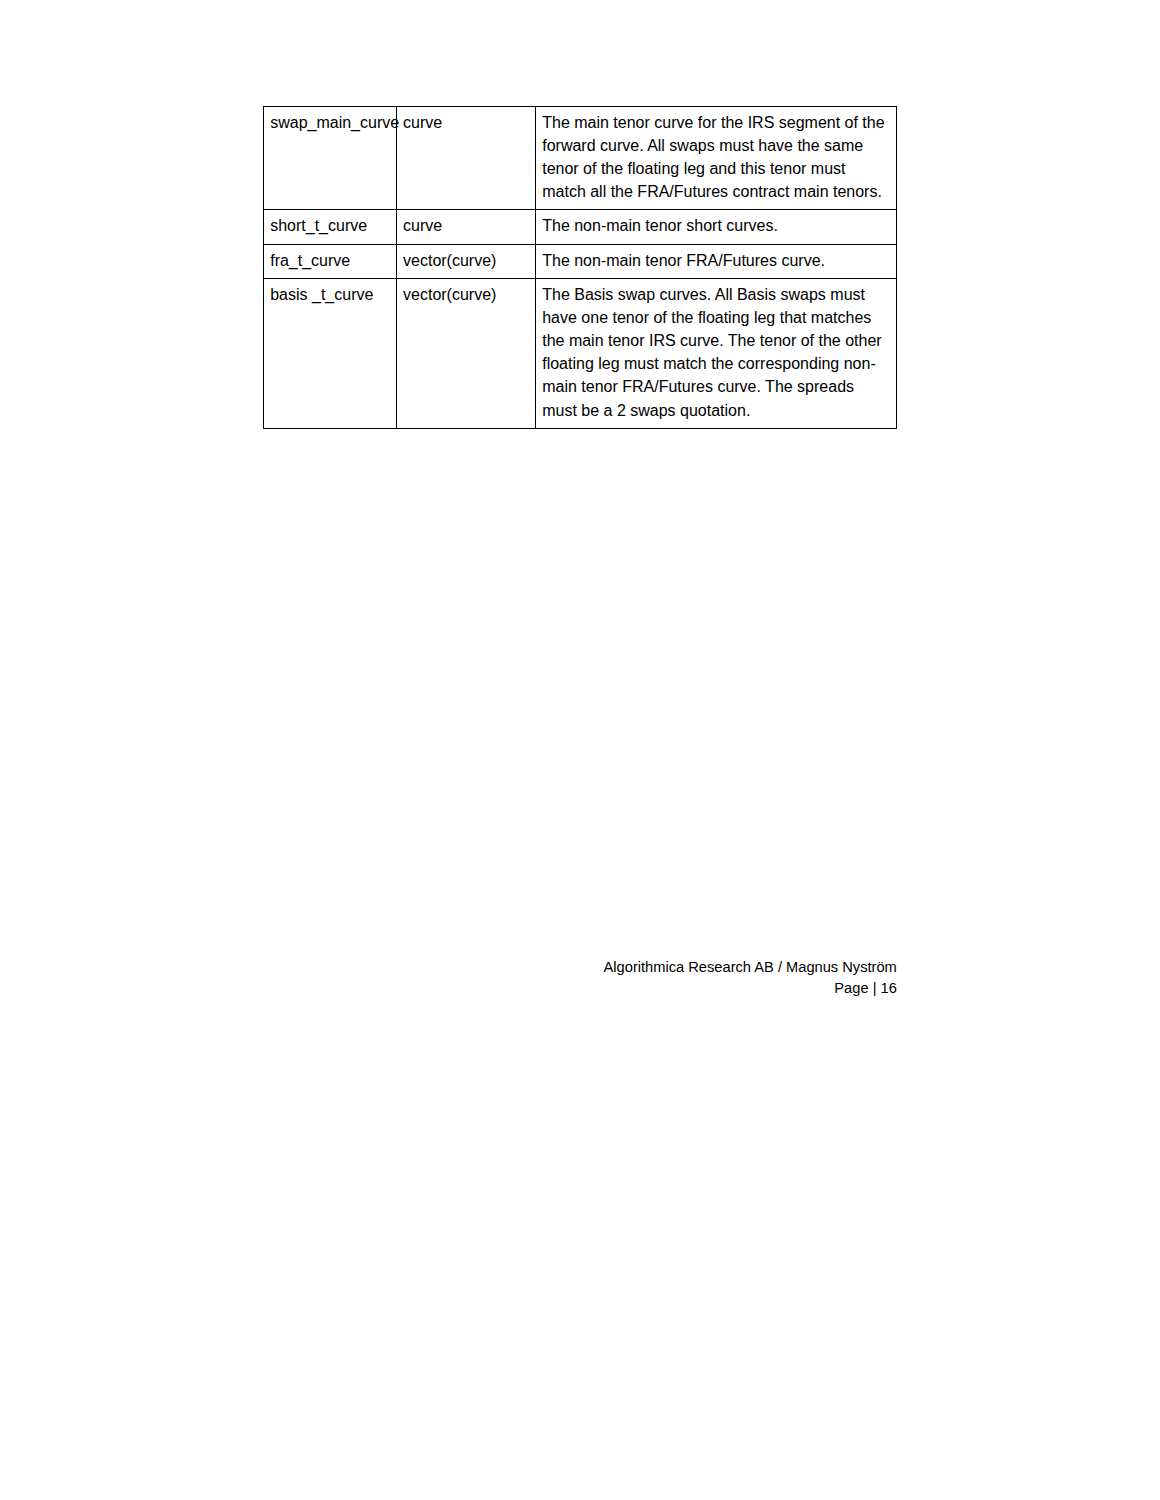| swap_main_curve | curve | The main tenor curve for the IRS segment of the forward curve. All swaps must have the same tenor of the floating leg and this tenor must match all the FRA/Futures contract main tenors. |
| short_t_curve | curve | The non-main tenor short curves. |
| fra_t_curve | vector(curve) | The non-main tenor FRA/Futures curve. |
| basis _t_curve | vector(curve) | The Basis swap curves. All Basis swaps must have one tenor of the floating leg that matches the main tenor IRS curve. The tenor of the other floating leg must match the corresponding non-main tenor FRA/Futures curve. The spreads must be a 2 swaps quotation. |
Algorithmica Research AB / Magnus Nyström
Page | 16